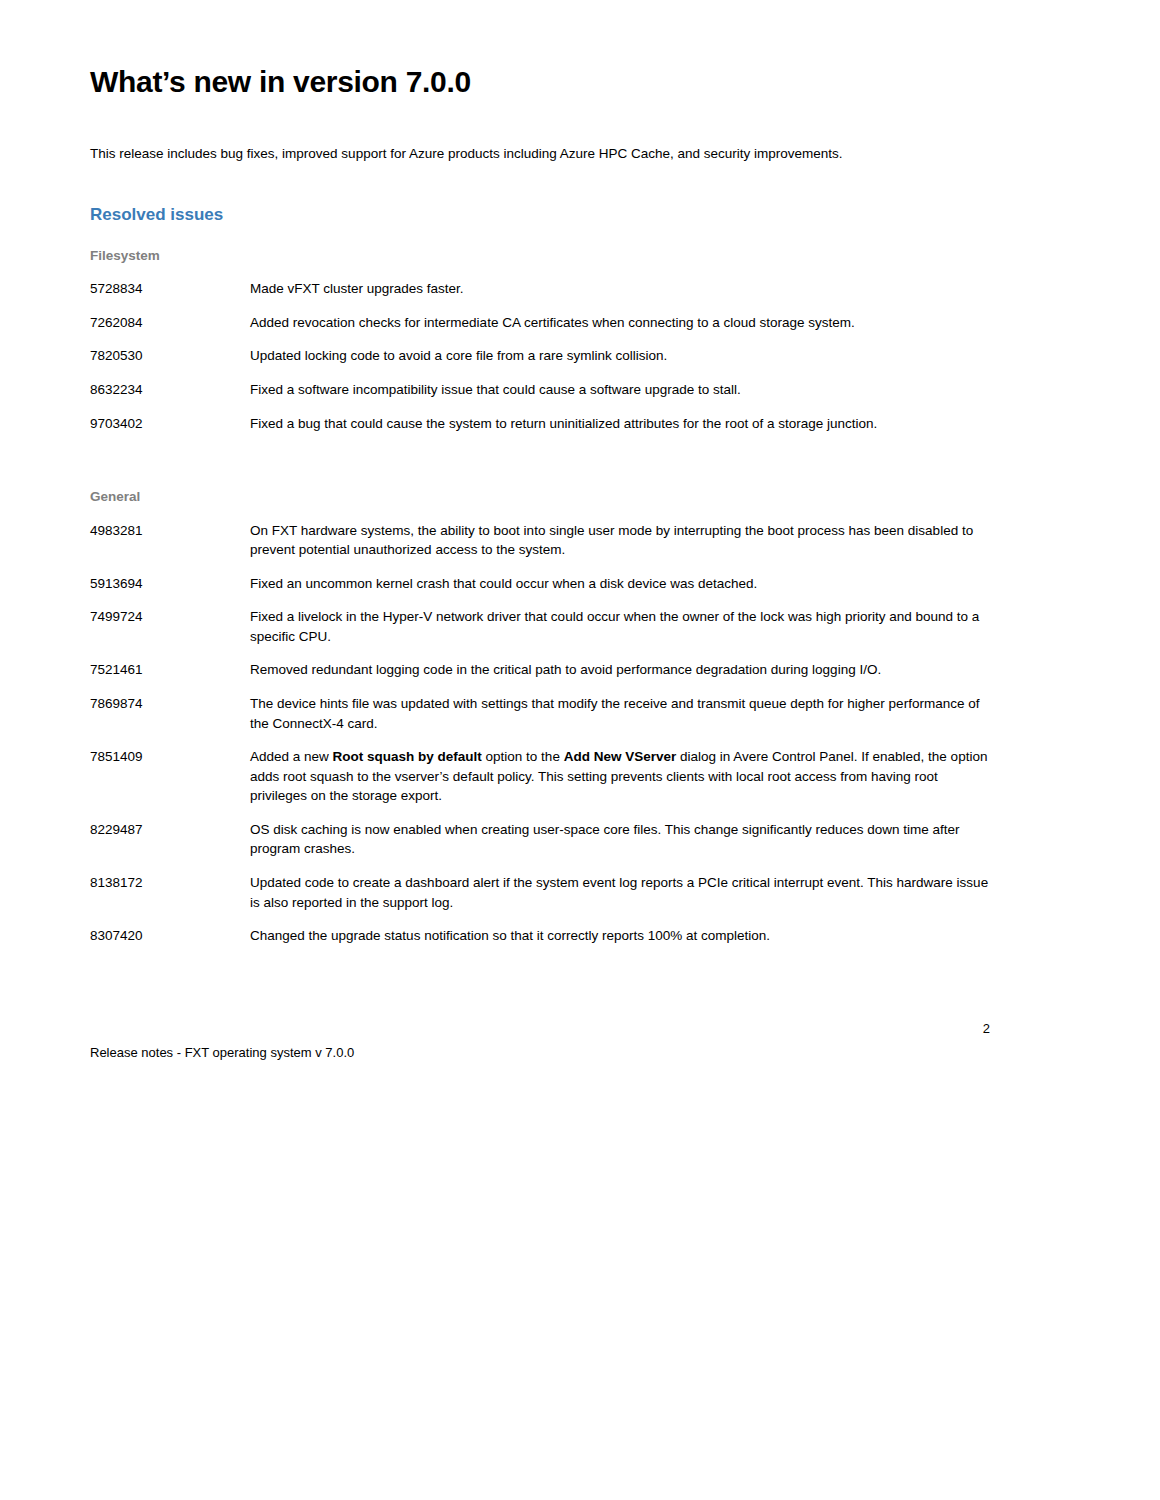What’s new in version 7.0.0
This release includes bug fixes, improved support for Azure products including Azure HPC Cache, and security improvements.
Resolved issues
Filesystem
| 5728834 | Made vFXT cluster upgrades faster. |
| 7262084 | Added revocation checks for intermediate CA certificates when connecting to a cloud storage system. |
| 7820530 | Updated locking code to avoid a core file from a rare symlink collision. |
| 8632234 | Fixed a software incompatibility issue that could cause a software upgrade to stall. |
| 9703402 | Fixed a bug that could cause the system to return uninitialized attributes for the root of a storage junction. |
General
| 4983281 | On FXT hardware systems, the ability to boot into single user mode by interrupting the boot process has been disabled to prevent potential unauthorized access to the system. |
| 5913694 | Fixed an uncommon kernel crash that could occur when a disk device was detached. |
| 7499724 | Fixed a livelock in the Hyper-V network driver that could occur when the owner of the lock was high priority and bound to a specific CPU. |
| 7521461 | Removed redundant logging code in the critical path to avoid performance degradation during logging I/O. |
| 7869874 | The device hints file was updated with settings that modify the receive and transmit queue depth for higher performance of the ConnectX-4 card. |
| 7851409 | Added a new Root squash by default option to the Add New VServer dialog in Avere Control Panel. If enabled, the option adds root squash to the vserver’s default policy. This setting prevents clients with local root access from having root privileges on the storage export. |
| 8229487 | OS disk caching is now enabled when creating user-space core files. This change significantly reduces down time after program crashes. |
| 8138172 | Updated code to create a dashboard alert if the system event log reports a PCIe critical interrupt event. This hardware issue is also reported in the support log. |
| 8307420 | Changed the upgrade status notification so that it correctly reports 100% at completion. |
2
Release notes - FXT operating system v 7.0.0